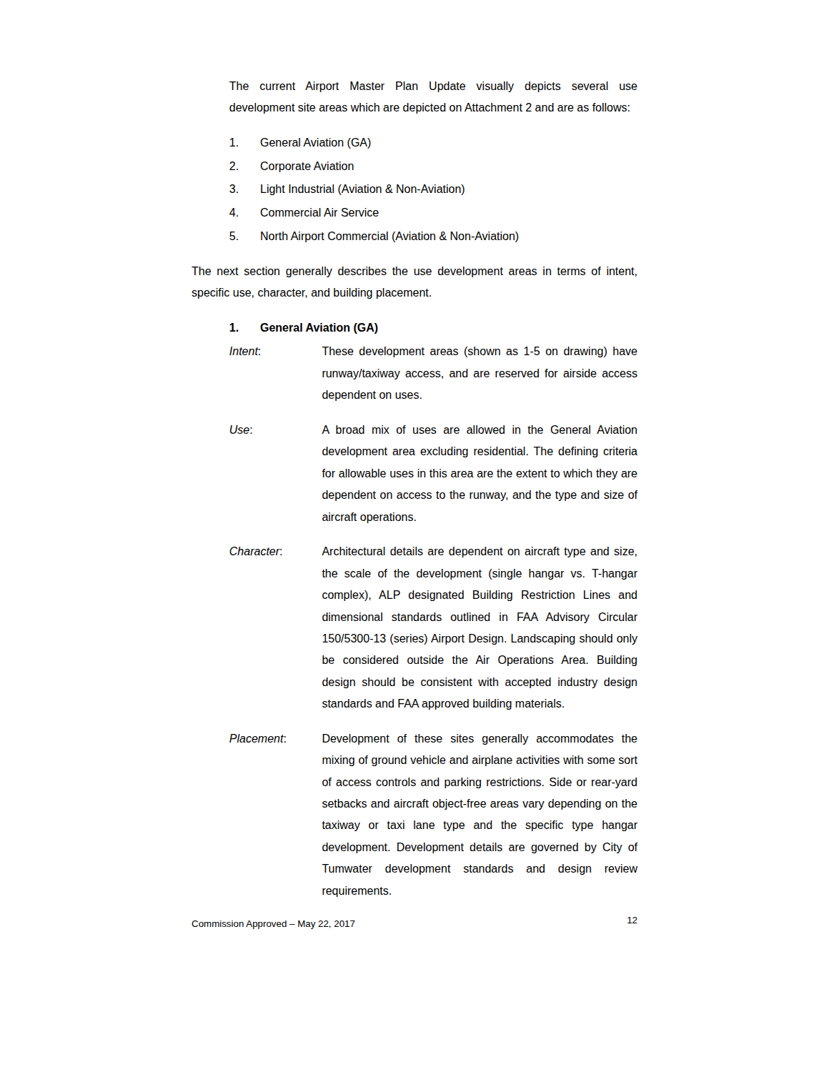The current Airport Master Plan Update visually depicts several use development site areas which are depicted on Attachment 2 and are as follows:
General Aviation (GA)
Corporate Aviation
Light Industrial (Aviation & Non-Aviation)
Commercial Air Service
North Airport Commercial (Aviation & Non-Aviation)
The next section generally describes the use development areas in terms of intent, specific use, character, and building placement.
General Aviation (GA)
Intent
These development areas (shown as 1-5 on drawing) have runway/taxiway access, and are reserved for airside access dependent on uses.
Use
A broad mix of uses are allowed in the General Aviation development area excluding residential. The defining criteria for allowable uses in this area are the extent to which they are dependent on access to the runway, and the type and size of aircraft operations.
Character
Architectural details are dependent on aircraft type and size, the scale of the development (single hangar vs. T-hangar complex), ALP designated Building Restriction Lines and dimensional standards outlined in FAA Advisory Circular 150/5300-13 (series) Airport Design. Landscaping should only be considered outside the Air Operations Area. Building design should be consistent with accepted industry design standards and FAA approved building materials.
Placement
Development of these sites generally accommodates the mixing of ground vehicle and airplane activities with some sort of access controls and parking restrictions. Side or rear-yard setbacks and aircraft object-free areas vary depending on the taxiway or taxi lane type and the specific type hangar development. Development details are governed by City of Tumwater development standards and design review requirements.
Commission Approved – May 22, 2017
12